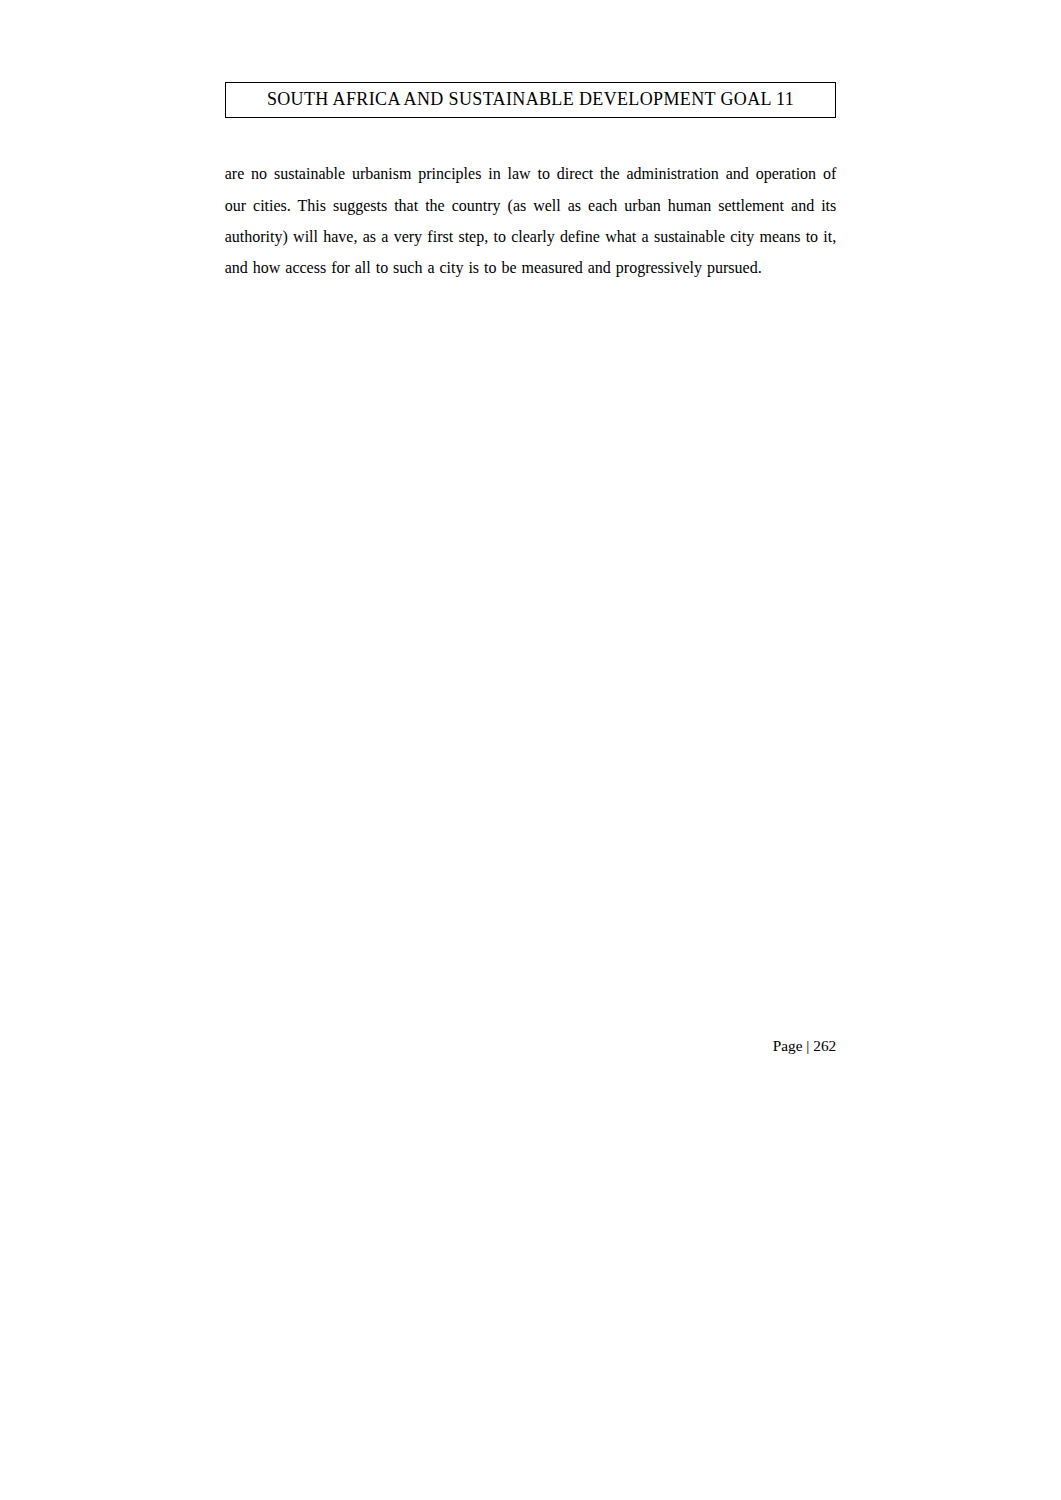South Africa and Sustainable Development Goal 11
are no sustainable urbanism principles in law to direct the administration and operation of our cities. This suggests that the country (as well as each urban human settlement and its authority) will have, as a very first step, to clearly define what a sustainable city means to it, and how access for all to such a city is to be measured and progressively pursued.
Page | 262